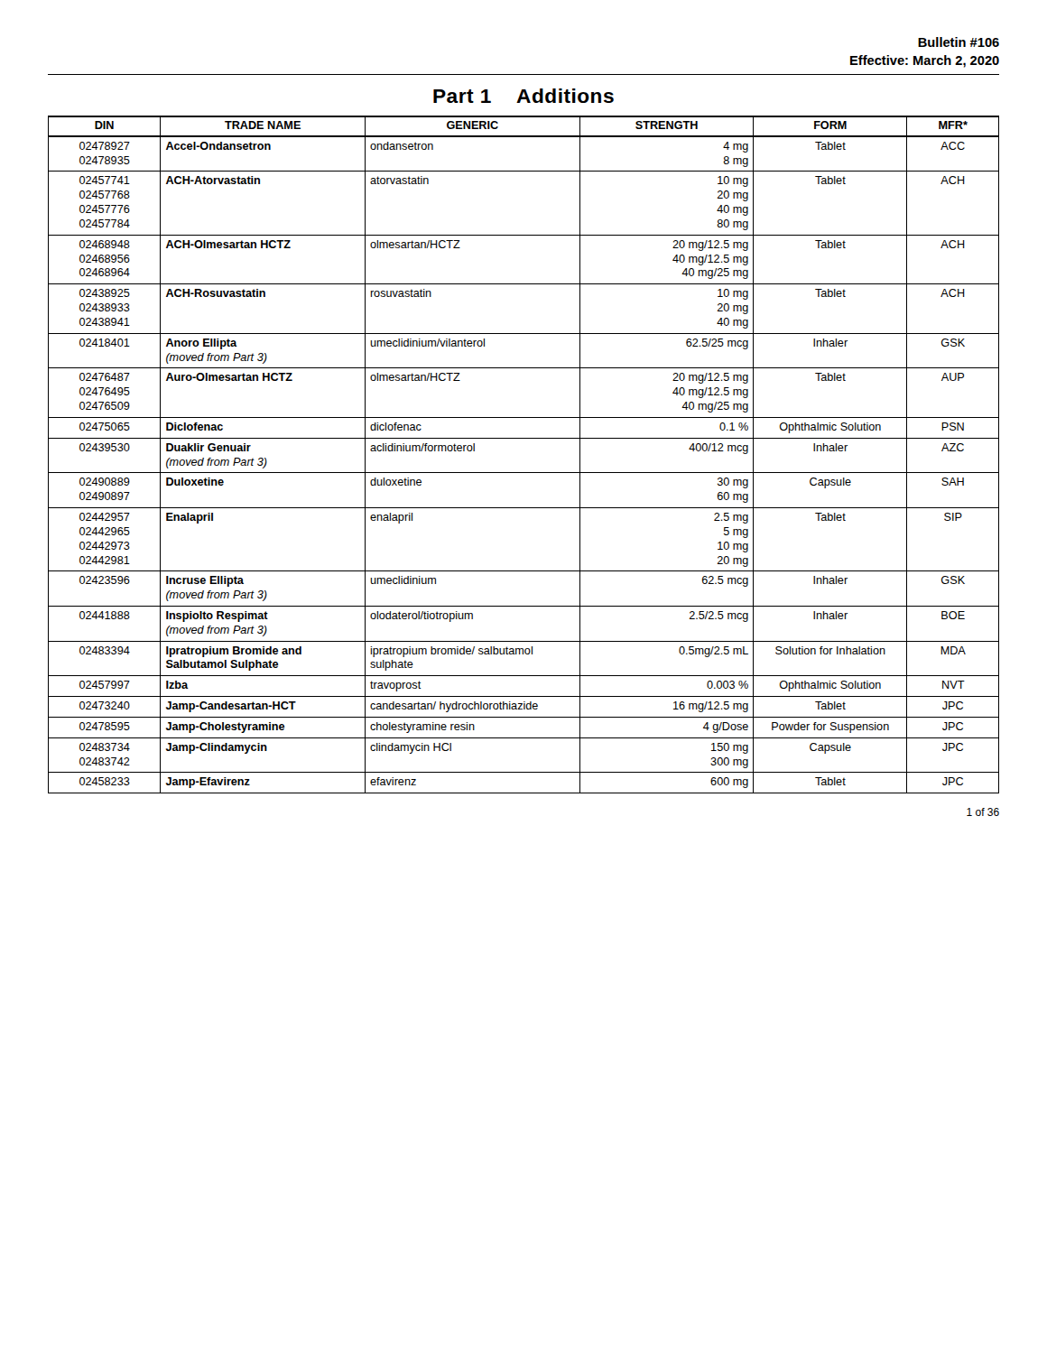Bulletin #106
Effective: March 2, 2020
Part 1 Additions
| DIN | TRADE NAME | GENERIC | STRENGTH | FORM | MFR* |
| --- | --- | --- | --- | --- | --- |
| 02478927 02478935 | Accel-Ondansetron | ondansetron | 4 mg 8 mg | Tablet | ACC |
| 02457741 02457768 02457776 02457784 | ACH-Atorvastatin | atorvastatin | 10 mg 20 mg 40 mg 80 mg | Tablet | ACH |
| 02468948 02468956 02468964 | ACH-Olmesartan HCTZ | olmesartan/HCTZ | 20 mg/12.5 mg 40 mg/12.5 mg 40 mg/25 mg | Tablet | ACH |
| 02438925 02438933 02438941 | ACH-Rosuvastatin | rosuvastatin | 10 mg 20 mg 40 mg | Tablet | ACH |
| 02418401 | Anoro Ellipta (moved from Part 3) | umeclidinium/vilanterol | 62.5/25 mcg | Inhaler | GSK |
| 02476487 02476495 02476509 | Auro-Olmesartan HCTZ | olmesartan/HCTZ | 20 mg/12.5 mg 40 mg/12.5 mg 40 mg/25 mg | Tablet | AUP |
| 02475065 | Diclofenac | diclofenac | 0.1 % | Ophthalmic Solution | PSN |
| 02439530 | Duaklir Genuair (moved from Part 3) | aclidinium/formoterol | 400/12 mcg | Inhaler | AZC |
| 02490889 02490897 | Duloxetine | duloxetine | 30 mg 60 mg | Capsule | SAH |
| 02442957 02442965 02442973 02442981 | Enalapril | enalapril | 2.5 mg 5 mg 10 mg 20 mg | Tablet | SIP |
| 02423596 | Incruse Ellipta (moved from Part 3) | umeclidinium | 62.5 mcg | Inhaler | GSK |
| 02441888 | Inspiolto Respimat (moved from Part 3) | olodaterol/tiotropium | 2.5/2.5 mcg | Inhaler | BOE |
| 02483394 | Ipratropium Bromide and Salbutamol Sulphate | ipratropium bromide/ salbutamol sulphate | 0.5mg/2.5 mL | Solution for Inhalation | MDA |
| 02457997 | Izba | travoprost | 0.003 % | Ophthalmic Solution | NVT |
| 02473240 | Jamp-Candesartan-HCT | candesartan/ hydrochlorothiazide | 16 mg/12.5 mg | Tablet | JPC |
| 02478595 | Jamp-Cholestyramine | cholestyramine resin | 4 g/Dose | Powder for Suspension | JPC |
| 02483734 02483742 | Jamp-Clindamycin | clindamycin HCl | 150 mg 300 mg | Capsule | JPC |
| 02458233 | Jamp-Efavirenz | efavirenz | 600 mg | Tablet | JPC |
1 of 36